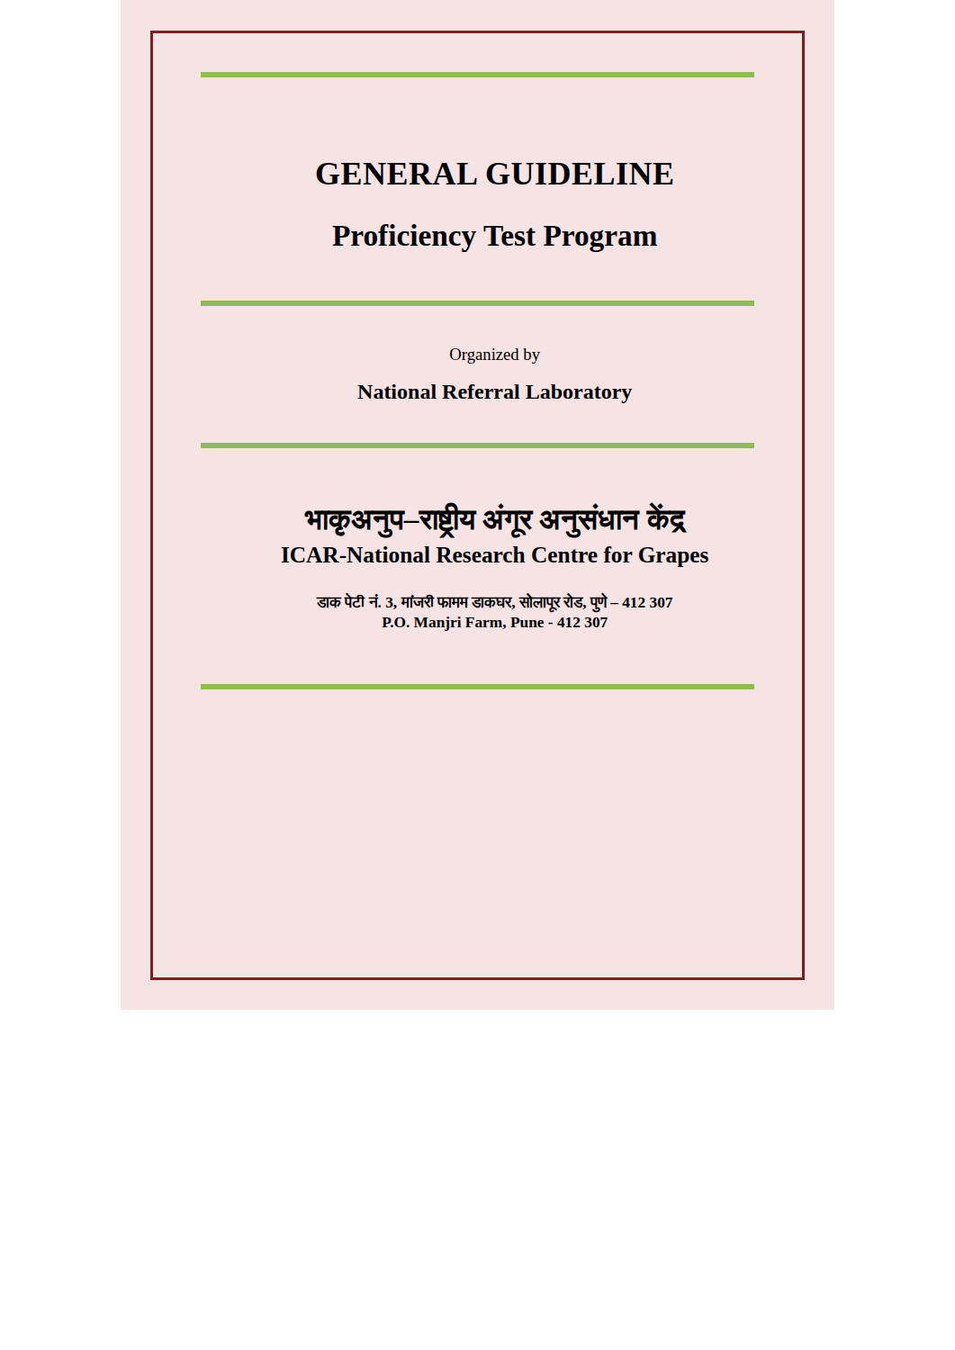GENERAL GUIDELINE
Proficiency Test Program
Organized by
National Referral Laboratory
भाकृअनुप–राष्ट्रीय अंगूर अनुसंधान केंद्र
ICAR-National Research Centre for Grapes
डाक पेटी नं. 3, मांजरी फामम डाकघर, सोलापूर रोड, पुणे – 412 307
P.O. Manjri Farm, Pune - 412 307